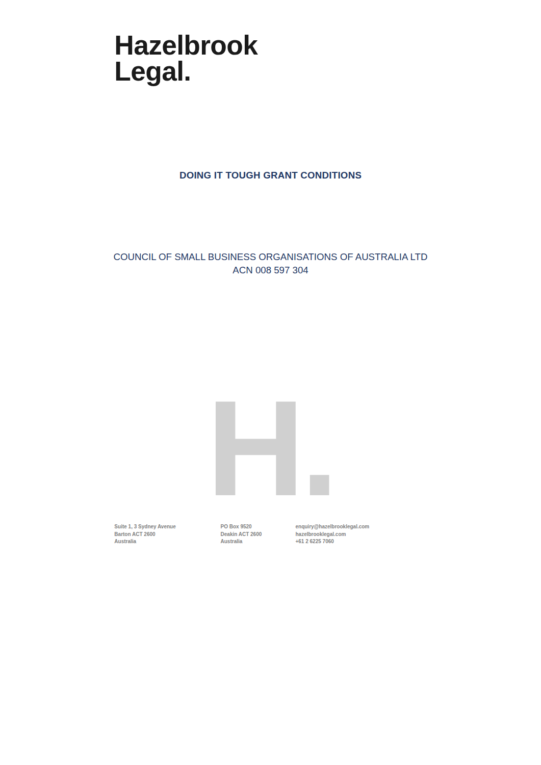Hazelbrook Legal.
DOING IT TOUGH GRANT CONDITIONS
COUNCIL OF SMALL BUSINESS ORGANISATIONS OF AUSTRALIA LTD ACN 008 597 304
H.
| Suite 1, 3 Sydney Avenue | PO Box 9520 | enquiry@hazelbrooklegal.com |
| Barton ACT 2600 | Deakin ACT 2600 | hazelbrooklegal.com |
| Australia | Australia | +61 2 6225 7060 |